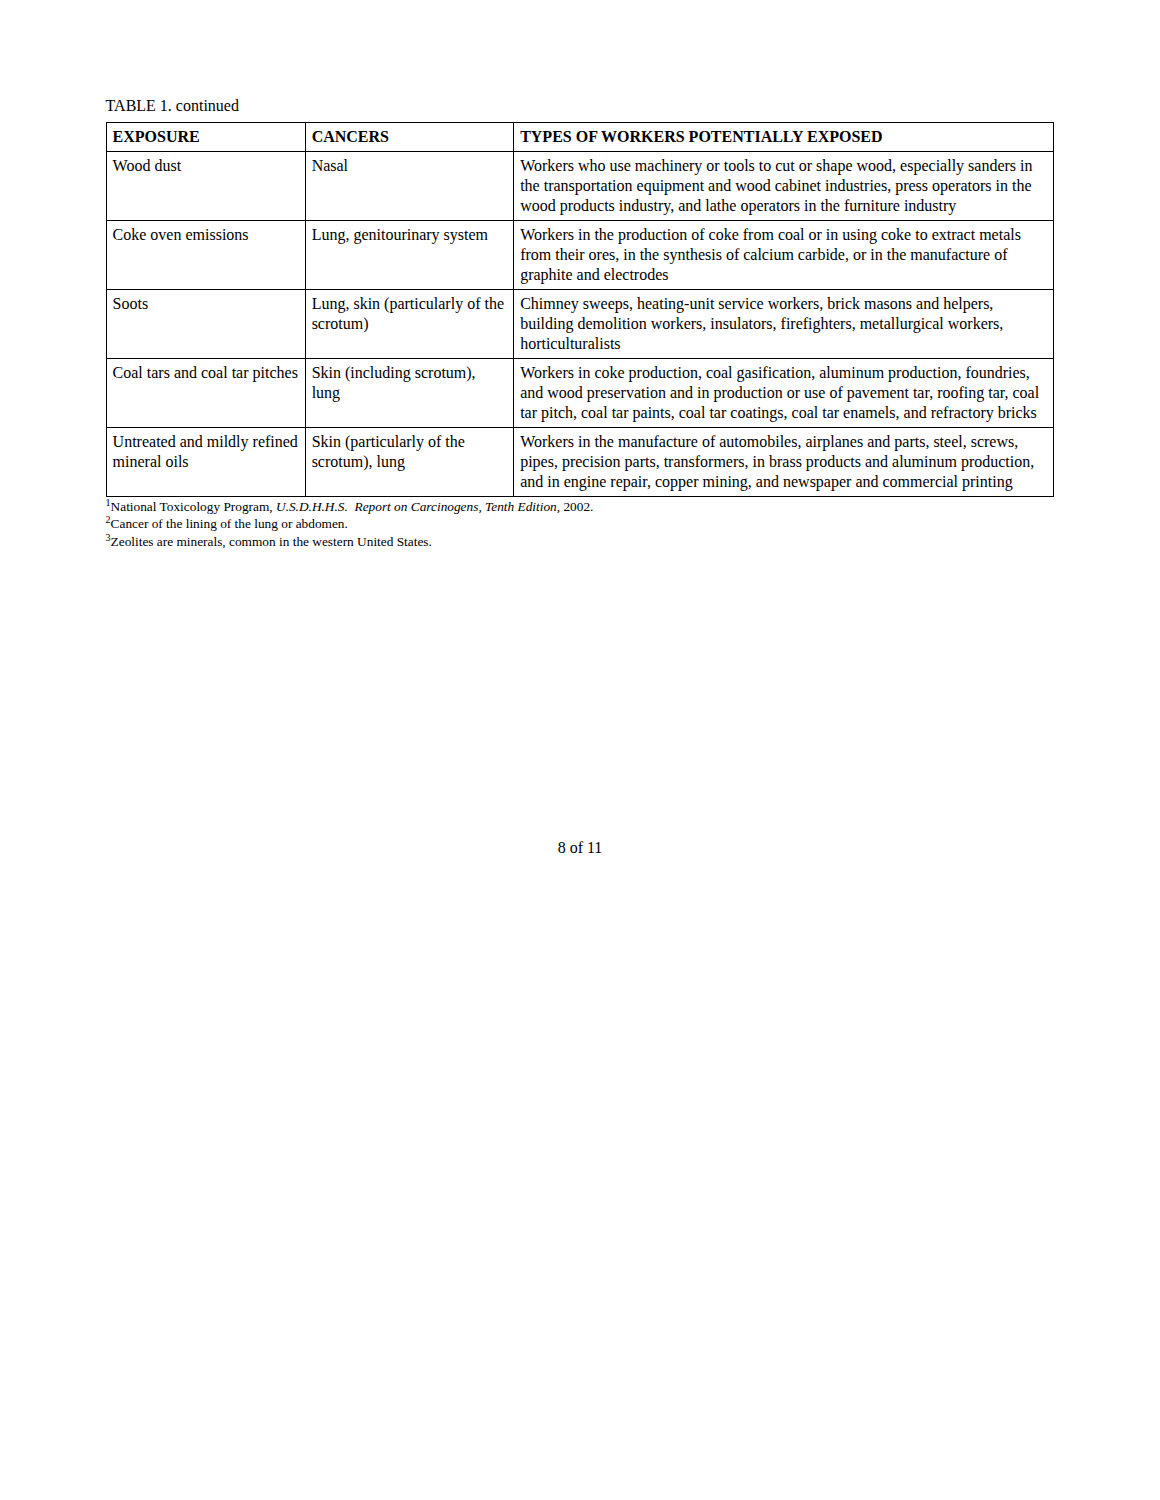TABLE 1. continued
| EXPOSURE | CANCERS | TYPES OF WORKERS POTENTIALLY EXPOSED |
| --- | --- | --- |
| Wood dust | Nasal | Workers who use machinery or tools to cut or shape wood, especially sanders in the transportation equipment and wood cabinet industries, press operators in the wood products industry, and lathe operators in the furniture industry |
| Coke oven emissions | Lung, genitourinary system | Workers in the production of coke from coal or in using coke to extract metals from their ores, in the synthesis of calcium carbide, or in the manufacture of graphite and electrodes |
| Soots | Lung, skin (particularly of the scrotum) | Chimney sweeps, heating-unit service workers, brick masons and helpers, building demolition workers, insulators, firefighters, metallurgical workers, horticulturalists |
| Coal tars and coal tar pitches | Skin (including scrotum), lung | Workers in coke production, coal gasification, aluminum production, foundries, and wood preservation and in production or use of pavement tar, roofing tar, coal tar pitch, coal tar paints, coal tar coatings, coal tar enamels, and refractory bricks |
| Untreated and mildly refined mineral oils | Skin (particularly of the scrotum), lung | Workers in the manufacture of automobiles, airplanes and parts, steel, screws, pipes, precision parts, transformers, in brass products and aluminum production, and in engine repair, copper mining, and newspaper and commercial printing |
1National Toxicology Program, U.S.D.H.H.S. Report on Carcinogens, Tenth Edition, 2002.
2Cancer of the lining of the lung or abdomen.
3Zeolites are minerals, common in the western United States.
8 of 11